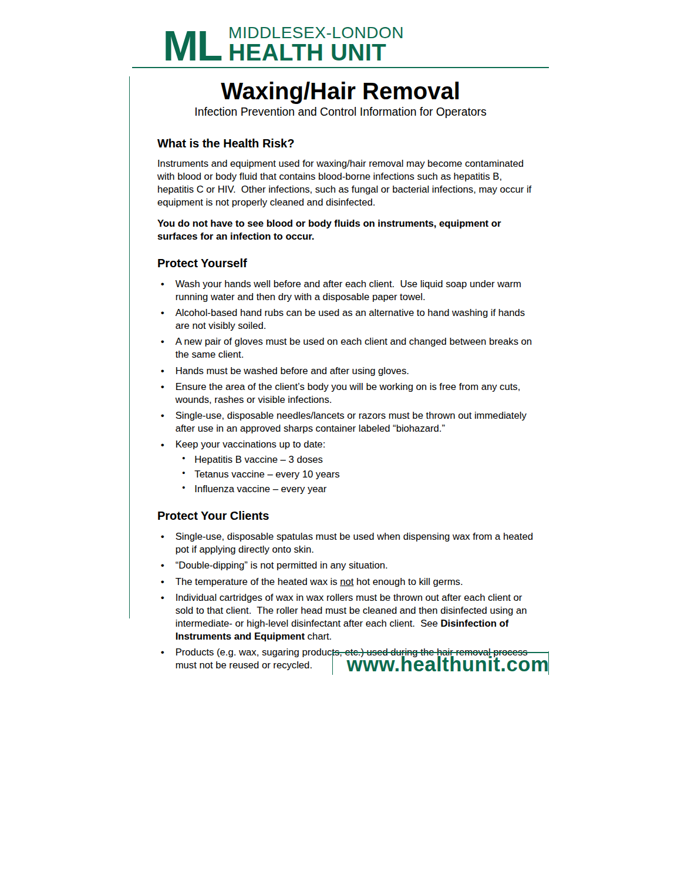ML
MIDDLESEX-LONDON
HEALTH UNIT
Waxing/Hair Removal
Infection Prevention and Control Information for Operators
What is the Health Risk?
Instruments and equipment used for waxing/hair removal may become contaminated with blood or body fluid that contains blood-borne infections such as hepatitis B, hepatitis C or HIV. Other infections, such as fungal or bacterial infections, may occur if equipment is not properly cleaned and disinfected.
You do not have to see blood or body fluids on instruments, equipment or surfaces for an infection to occur.
Protect Yourself
Wash your hands well before and after each client. Use liquid soap under warm running water and then dry with a disposable paper towel.
Alcohol-based hand rubs can be used as an alternative to hand washing if hands are not visibly soiled.
A new pair of gloves must be used on each client and changed between breaks on the same client.
Hands must be washed before and after using gloves.
Ensure the area of the client’s body you will be working on is free from any cuts, wounds, rashes or visible infections.
Single-use, disposable needles/lancets or razors must be thrown out immediately after use in an approved sharps container labeled “biohazard.”
Keep your vaccinations up to date:
Hepatitis B vaccine – 3 doses
Tetanus vaccine – every 10 years
Influenza vaccine – every year
Protect Your Clients
Single-use, disposable spatulas must be used when dispensing wax from a heated pot if applying directly onto skin.
“Double-dipping” is not permitted in any situation.
The temperature of the heated wax is not hot enough to kill germs.
Individual cartridges of wax in wax rollers must be thrown out after each client or sold to that client. The roller head must be cleaned and then disinfected using an intermediate- or high-level disinfectant after each client. See Disinfection of Instruments and Equipment chart.
Products (e.g. wax, sugaring products, etc.) used during the hair removal process must not be reused or recycled.
www.healthunit.com